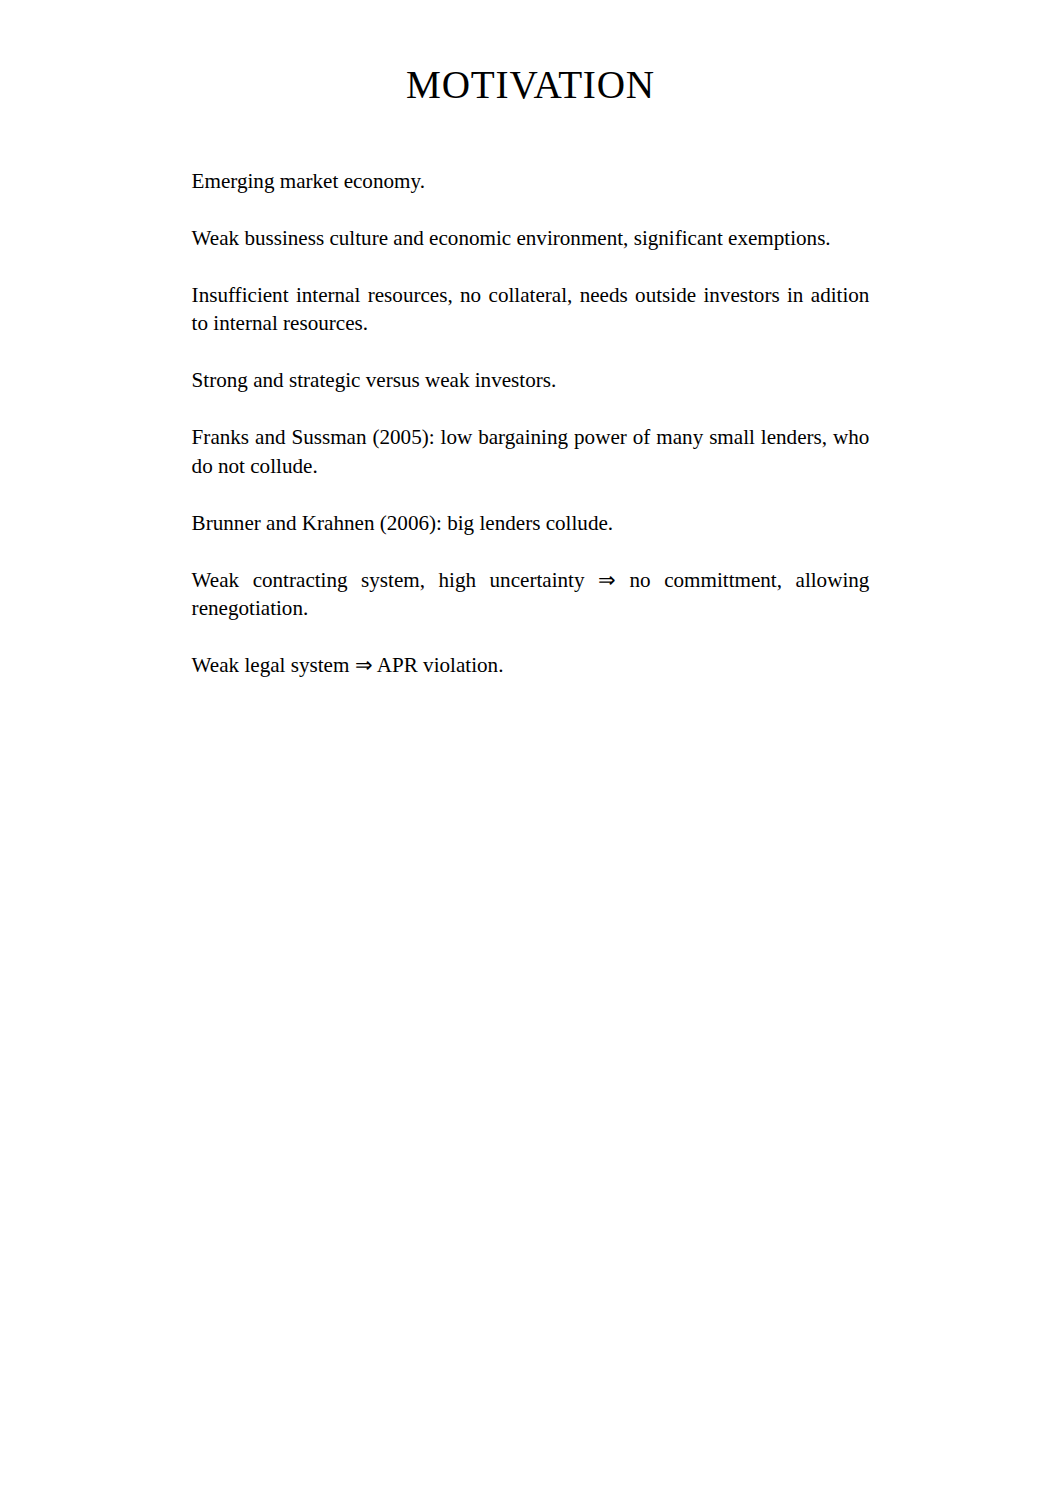MOTIVATION
Emerging market economy.
Weak bussiness culture and economic environment, significant exemptions.
Insufficient internal resources, no collateral, needs outside investors in adition to internal resources.
Strong and strategic versus weak investors.
Franks and Sussman (2005): low bargaining power of many small lenders, who do not collude.
Brunner and Krahnen (2006): big lenders collude.
Weak contracting system, high uncertainty ⇒ no committment, allowing renegotiation.
Weak legal system ⇒ APR violation.